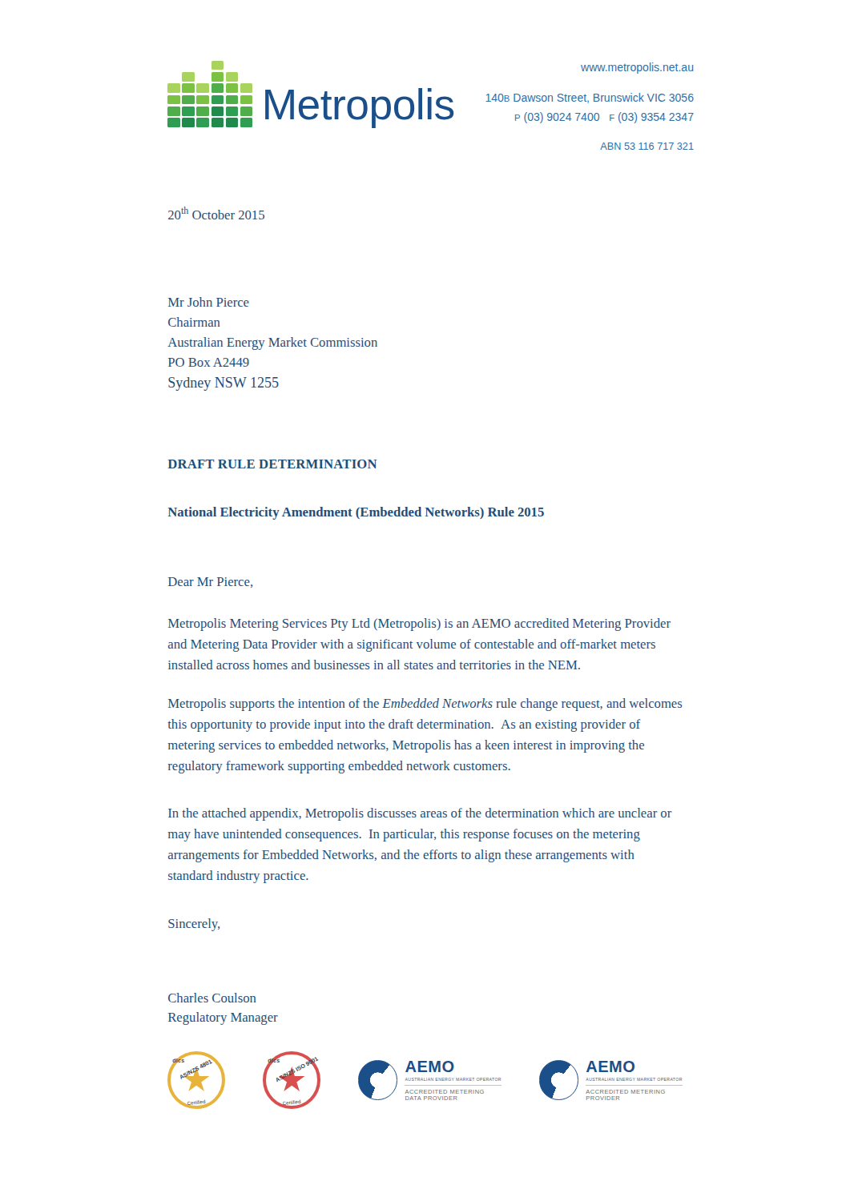Metropolis
www.metropolis.net.au
140B Dawson Street, Brunswick VIC 3056
P (03) 9024 7400 F (03) 9354 2347
ABN 53 116 717 321
20th October 2015
Mr John Pierce
Chairman
Australian Energy Market Commission
PO Box A2449
Sydney NSW 1255
DRAFT RULE DETERMINATION
National Electricity Amendment (Embedded Networks) Rule 2015
Dear Mr Pierce,
Metropolis Metering Services Pty Ltd (Metropolis) is an AEMO accredited Metering Provider and Metering Data Provider with a significant volume of contestable and off-market meters installed across homes and businesses in all states and territories in the NEM.
Metropolis supports the intention of the Embedded Networks rule change request, and welcomes this opportunity to provide input into the draft determination. As an existing provider of metering services to embedded networks, Metropolis has a keen interest in improving the regulatory framework supporting embedded network customers.
In the attached appendix, Metropolis discusses areas of the determination which are unclear or may have unintended consequences. In particular, this response focuses on the metering arrangements for Embedded Networks, and the efforts to align these arrangements with standard industry practice.
Sincerely,
Charles Coulson
Regulatory Manager
dlcs
AS/NZS 4801
Certified
dlcs
AS/NZS ISO 9001
Certified
AEMO AUSTRALIAN ENERGY MARKET OPERATOR
Accredited Metering
Data Provider
AEMO AUSTRALIAN ENERGY MARKET OPERATOR
Accredited Metering
Provider